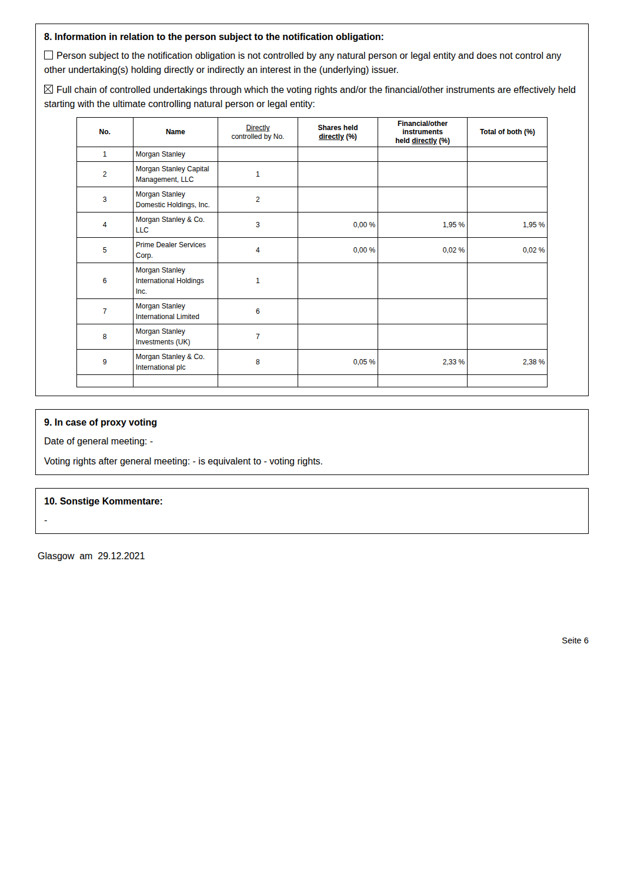8. Information in relation to the person subject to the notification obligation:
Person subject to the notification obligation is not controlled by any natural person or legal entity and does not control any other undertaking(s) holding directly or indirectly an interest in the (underlying) issuer.
Full chain of controlled undertakings through which the voting rights and/or the financial/other instruments are effectively held starting with the ultimate controlling natural person or legal entity:
| No. | Name | Directly controlled by No. | Shares held directly (%) | Financial/other instruments held directly (%) | Total of both (%) |
| --- | --- | --- | --- | --- | --- |
| 1 | Morgan Stanley | | | | |
| 2 | Morgan Stanley Capital Management, LLC | 1 | | | |
| 3 | Morgan Stanley Domestic Holdings, Inc. | 2 | | | |
| 4 | Morgan Stanley & Co. LLC | 3 | 0,00 % | 1,95 % | 1,95 % |
| 5 | Prime Dealer Services Corp. | 4 | 0,00 % | 0,02 % | 0,02 % |
| 6 | Morgan Stanley International Holdings Inc. | 1 | | | |
| 7 | Morgan Stanley International Limited | 6 | | | |
| 8 | Morgan Stanley Investments (UK) | 7 | | | |
| 9 | Morgan Stanley & Co. International plc | 8 | 0,05 % | 2,33 % | 2,38 % |
9. In case of proxy voting
Date of general meeting: -
Voting rights after general meeting: - is equivalent to - voting rights.
10. Sonstige Kommentare:
-
Glasgow am 29.12.2021
Seite 6